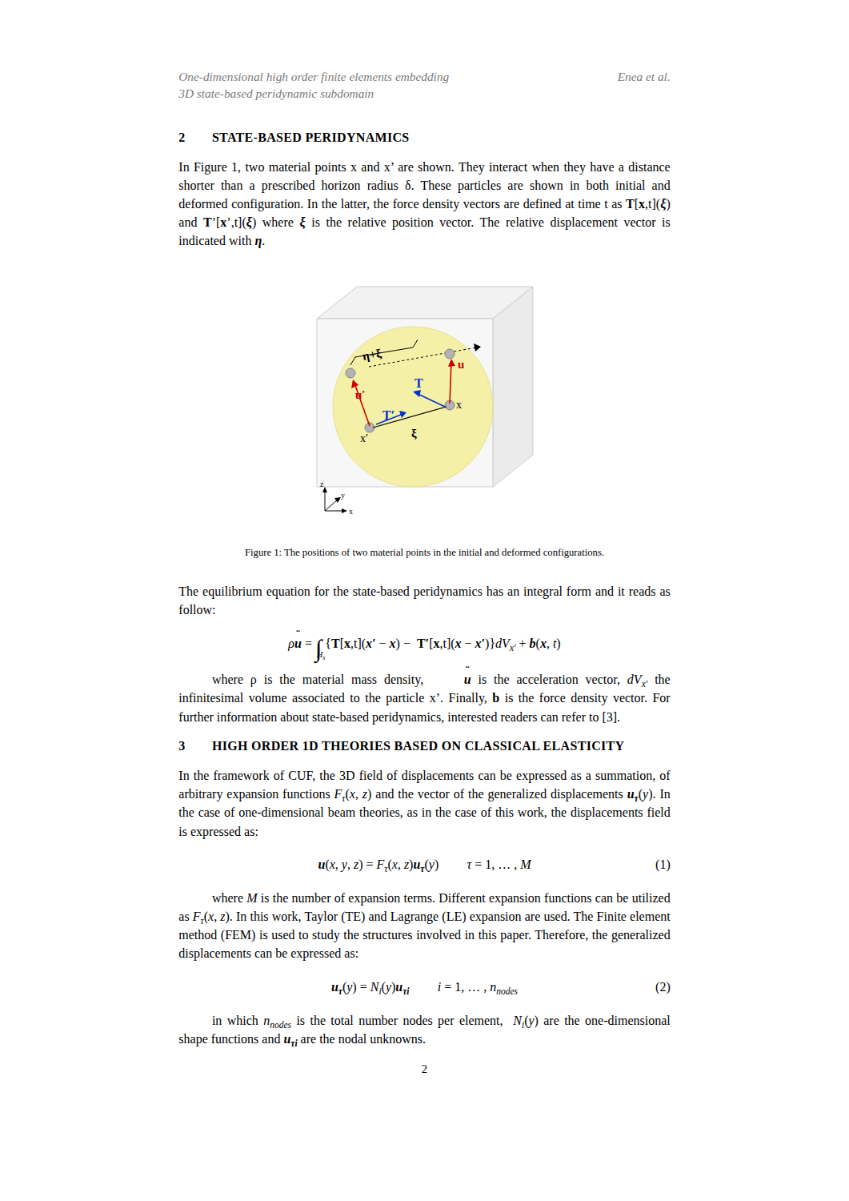One-dimensional high order finite elements embedding
3D state-based peridynamic subdomain
Enea et al.
2 STATE-BASED PERIDYNAMICS
In Figure 1, two material points x and x’ are shown. They interact when they have a distance shorter than a prescribed horizon radius δ. These particles are shown in both initial and deformed configuration. In the latter, the force density vectors are defined at time t as T[x,t](ξ) and T’[x’,t](ξ) where ξ is the relative position vector. The relative displacement vector is indicated with η.
η+ξ u u′ ξ T T′ x x′ z x y
Figure 1: The positions of two material points in the initial and deformed configurations.
The equilibrium equation for the state-based peridynamics has an integral form and it reads as follow:
ρu = ∫Hx {T[x,t](x′ − x) − T′[x,t](x − x′)}dVx′ + b(x, t)
where ρ is the material mass density, u is the acceleration vector, dVx′ the infinitesimal volume associated to the particle x’. Finally, b is the force density vector. For further information about state-based peridynamics, interested readers can refer to [3].
3 HIGH ORDER 1D THEORIES BASED ON CLASSICAL ELASTICITY
In the framework of CUF, the 3D field of displacements can be expressed as a summation, of arbitrary expansion functions Fτ(x, z) and the vector of the generalized displacements uτ(y). In the case of one-dimensional beam theories, as in the case of this work, the displacements field is expressed as:
u(x, y, z) = Fτ(x, z)uτ(y) τ = 1, … , M
(1)
where M is the number of expansion terms. Different expansion functions can be utilized as Fτ(x, z). In this work, Taylor (TE) and Lagrange (LE) expansion are used. The Finite element method (FEM) is used to study the structures involved in this paper. Therefore, the generalized displacements can be expressed as:
uτ(y) = Ni(y)uτi i = 1, … , nnodes
(2)
in which nnodes is the total number nodes per element, Ni(y) are the one-dimensional shape functions and uτi are the nodal unknowns.
2